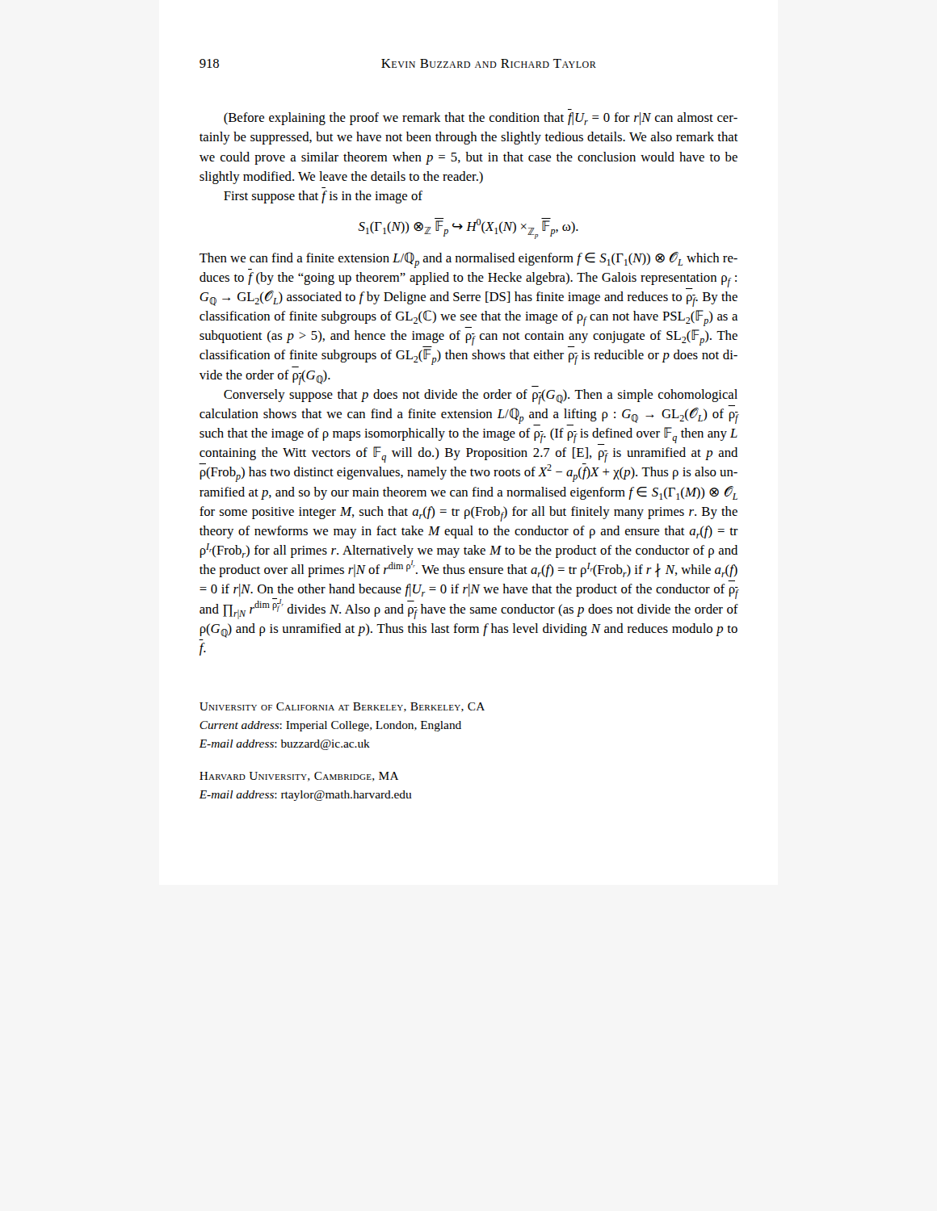918 Kevin Buzzard and Richard Taylor
(Before explaining the proof we remark that the condition that f|Ur = 0 for r|N can almost certainly be suppressed, but we have not been through the slightly tedious details. We also remark that we could prove a similar theorem when p = 5, but in that case the conclusion would have to be slightly modified. We leave the details to the reader.)
First suppose that f is in the image of
S1(Γ1(N)) ⊗ℤ 𝔽p ↪ H0(X1(N) ×ℤp 𝔽p, ω).
Then we can find a finite extension L/ℚp and a normalised eigenform f ∈ S1(Γ1(N)) ⊗ 𝒪L which reduces to f (by the “going up theorem” applied to the Hecke algebra). The Galois representation ρf : Gℚ → GL2(𝒪L) associated to f by Deligne and Serre [DS] has finite image and reduces to ρf. By the classification of finite subgroups of GL2(ℂ) we see that the image of ρf can not have PSL2(𝔽p) as a subquotient (as p > 5), and hence the image of ρf can not contain any conjugate of SL2(𝔽p). The classification of finite subgroups of GL2(𝔽p) then shows that either ρf is reducible or p does not divide the order of ρf(Gℚ).
Conversely suppose that p does not divide the order of ρf(Gℚ). Then a simple cohomological calculation shows that we can find a finite extension L/ℚp and a lifting ρ : Gℚ → GL2(𝒪L) of ρf such that the image of ρ maps isomorphically to the image of ρf. (If ρf is defined over 𝔽q then any L containing the Witt vectors of 𝔽q will do.) By Proposition 2.7 of [E], ρf is unramified at p and ρ(Frobp) has two distinct eigenvalues, namely the two roots of X2 − ap(f)X + χ(p). Thus ρ is also unramified at p, and so by our main theorem we can find a normalised eigenform f ∈ S1(Γ1(M)) ⊗ 𝒪L for some positive integer M, such that ar(f) = tr ρ(Frobf) for all but finitely many primes r. By the theory of newforms we may in fact take M equal to the conductor of ρ and ensure that ar(f) = tr ρIr(Frobr) for all primes r. Alternatively we may take M to be the product of the conductor of ρ and the product over all primes r|N of rdim ρIr. We thus ensure that ar(f) = tr ρIr(Frobr) if r ∤ N, while ar(f) = 0 if r|N. On the other hand because f|Ur = 0 if r|N we have that the product of the conductor of ρf and ∏r|N rdim ρfIr divides N. Also ρ and ρf have the same conductor (as p does not divide the order of ρ(Gℚ) and ρ is unramified at p). Thus this last form f has level dividing N and reduces modulo p to f.
University of California at Berkeley, Berkeley, CA
Current address: Imperial College, London, England
E-mail address: buzzard@ic.ac.uk
Harvard University, Cambridge, MA
E-mail address: rtaylor@math.harvard.edu